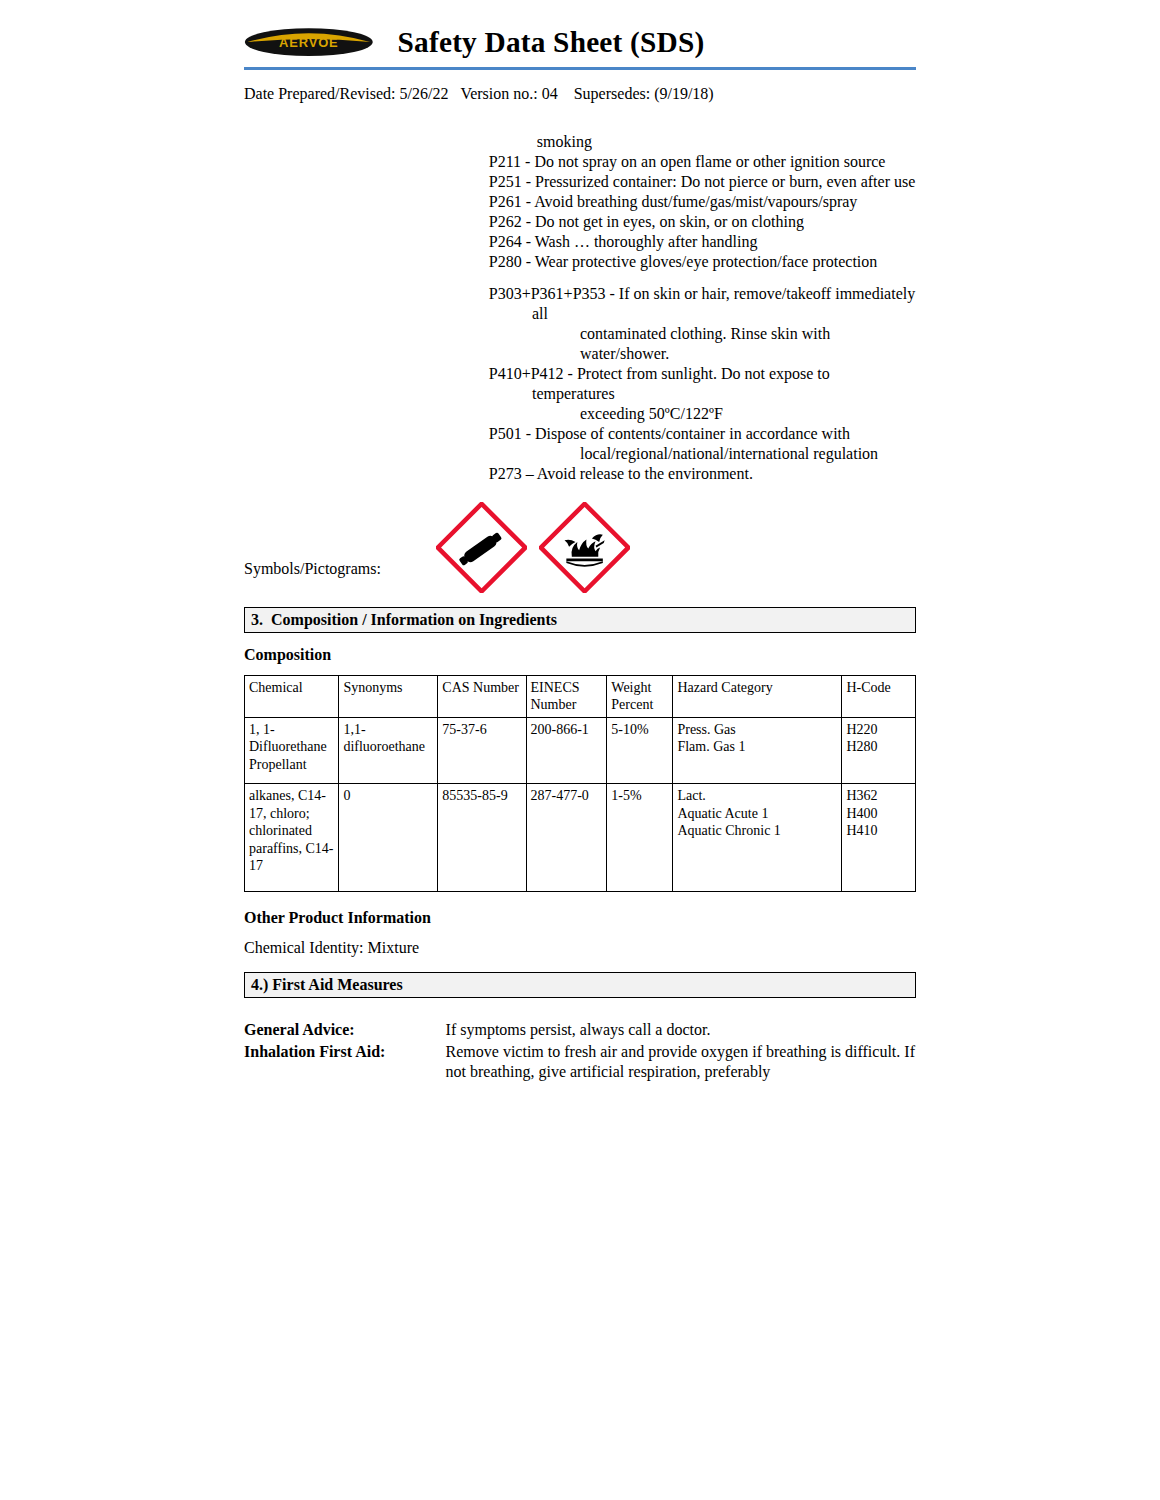AERVOE
Safety Data Sheet (SDS)
Date Prepared/Revised: 5/26/22 Version no.: 04 Supersedes: (9/19/18)
smoking
P211 - Do not spray on an open flame or other ignition source
P251 - Pressurized container: Do not pierce or burn, even after use
P261 - Avoid breathing dust/fume/gas/mist/vapours/spray
P262 - Do not get in eyes, on skin, or on clothing
P264 - Wash … thoroughly after handling
P280 - Wear protective gloves/eye protection/face protection
P303+P361+P353 - If on skin or hair, remove/takeoff immediately all
contaminated clothing. Rinse skin with water/shower.
P410+P412 - Protect from sunlight. Do not expose to temperatures
exceeding 50ºC/122ºF
P501 - Dispose of contents/container in accordance with
local/regional/national/international regulation
P273 – Avoid release to the environment.
Symbols/Pictograms:
3. Composition / Information on Ingredients
Composition
| Chemical | Synonyms | CAS Number | EINECS Number | Weight Percent | Hazard Category | H-Code |
| --- | --- | --- | --- | --- | --- | --- |
| 1, 1-Difluorethane Propellant | 1,1-difluoroethane | 75-37-6 | 200-866-1 | 5-10% | Press. Gas Flam. Gas 1 | H220 H280 |
| alkanes, C14-17, chloro; chlorinated paraffins, C14-17 | 0 | 85535-85-9 | 287-477-0 | 1-5% | Lact. Aquatic Acute 1 Aquatic Chronic 1 | H362 H400 H410 |
Other Product Information
Chemical Identity: Mixture
4.) First Aid Measures
| General Advice: | If symptoms persist, always call a doctor. |
| Inhalation First Aid: | Remove victim to fresh air and provide oxygen if breathing is difficult. If not breathing, give artificial respiration, preferably |